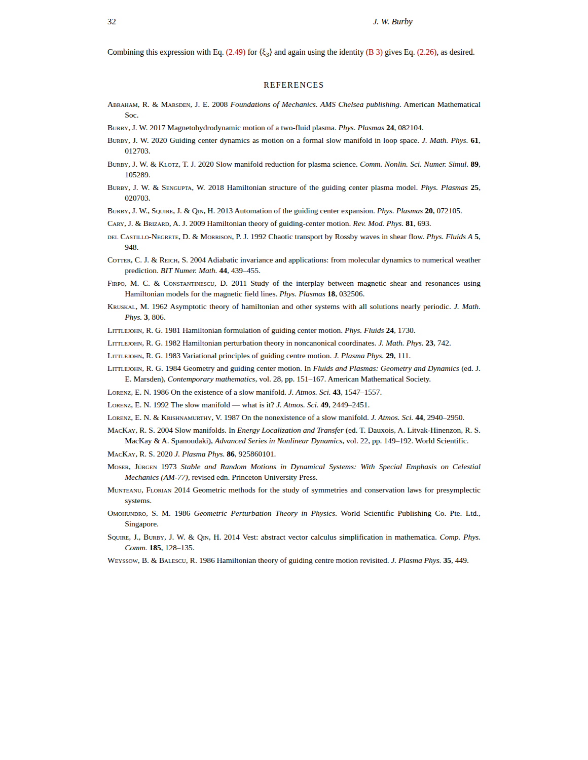32 J. W. Burby
Combining this expression with Eq. (2.49) for ⟨ξ3⟩ and again using the identity (B 3) gives Eq. (2.26), as desired.
References
Abraham, R. & Marsden, J. E. 2008 Foundations of Mechanics. AMS Chelsea publishing. American Mathematical Soc.
Burby, J. W. 2017 Magnetohydrodynamic motion of a two-fluid plasma. Phys. Plasmas 24, 082104.
Burby, J. W. 2020 Guiding center dynamics as motion on a formal slow manifold in loop space. J. Math. Phys. 61, 012703.
Burby, J. W. & Klotz, T. J. 2020 Slow manifold reduction for plasma science. Comm. Nonlin. Sci. Numer. Simul. 89, 105289.
Burby, J. W. & Sengupta, W. 2018 Hamiltonian structure of the guiding center plasma model. Phys. Plasmas 25, 020703.
Burby, J. W., Squire, J. & Qin, H. 2013 Automation of the guiding center expansion. Phys. Plasmas 20, 072105.
Cary, J. & Brizard, A. J. 2009 Hamiltonian theory of guiding-center motion. Rev. Mod. Phys. 81, 693.
del Castillo-Negrete, D. & Morrison, P. J. 1992 Chaotic transport by Rossby waves in shear flow. Phys. Fluids A 5, 948.
Cotter, C. J. & Reich, S. 2004 Adiabatic invariance and applications: from molecular dynamics to numerical weather prediction. BIT Numer. Math. 44, 439–455.
Firpo, M. C. & Constantinescu, D. 2011 Study of the interplay between magnetic shear and resonances using Hamiltonian models for the magnetic field lines. Phys. Plasmas 18, 032506.
Kruskal, M. 1962 Asymptotic theory of hamiltonian and other systems with all solutions nearly periodic. J. Math. Phys. 3, 806.
Littlejohn, R. G. 1981 Hamiltonian formulation of guiding center motion. Phys. Fluids 24, 1730.
Littlejohn, R. G. 1982 Hamiltonian perturbation theory in noncanonical coordinates. J. Math. Phys. 23, 742.
Littlejohn, R. G. 1983 Variational principles of guiding centre motion. J. Plasma Phys. 29, 111.
Littlejohn, R. G. 1984 Geometry and guiding center motion. In Fluids and Plasmas: Geometry and Dynamics (ed. J. E. Marsden), Contemporary mathematics, vol. 28, pp. 151–167. American Mathematical Society.
Lorenz, E. N. 1986 On the existence of a slow manifold. J. Atmos. Sci. 43, 1547–1557.
Lorenz, E. N. 1992 The slow manifold — what is it? J. Atmos. Sci. 49, 2449–2451.
Lorenz, E. N. & Krishnamurthy, V. 1987 On the nonexistence of a slow manifold. J. Atmos. Sci. 44, 2940–2950.
MacKay, R. S. 2004 Slow manifolds. In Energy Localization and Transfer (ed. T. Dauxois, A. Litvak-Hinenzon, R. S. MacKay & A. Spanoudaki), Advanced Series in Nonlinear Dynamics, vol. 22, pp. 149–192. World Scientific.
MacKay, R. S. 2020 J. Plasma Phys. 86, 925860101.
Moser, Jürgen 1973 Stable and Random Motions in Dynamical Systems: With Special Emphasis on Celestial Mechanics (AM-77), revised edn. Princeton University Press.
Munteanu, Florian 2014 Geometric methods for the study of symmetries and conservation laws for presymplectic systems.
Omohundro, S. M. 1986 Geometric Perturbation Theory in Physics. World Scientific Publishing Co. Pte. Ltd., Singapore.
Squire, J., Burby, J. W. & Qin, H. 2014 Vest: abstract vector calculus simplification in mathematica. Comp. Phys. Comm. 185, 128–135.
Weyssow, B. & Balescu, R. 1986 Hamiltonian theory of guiding centre motion revisited. J. Plasma Phys. 35, 449.